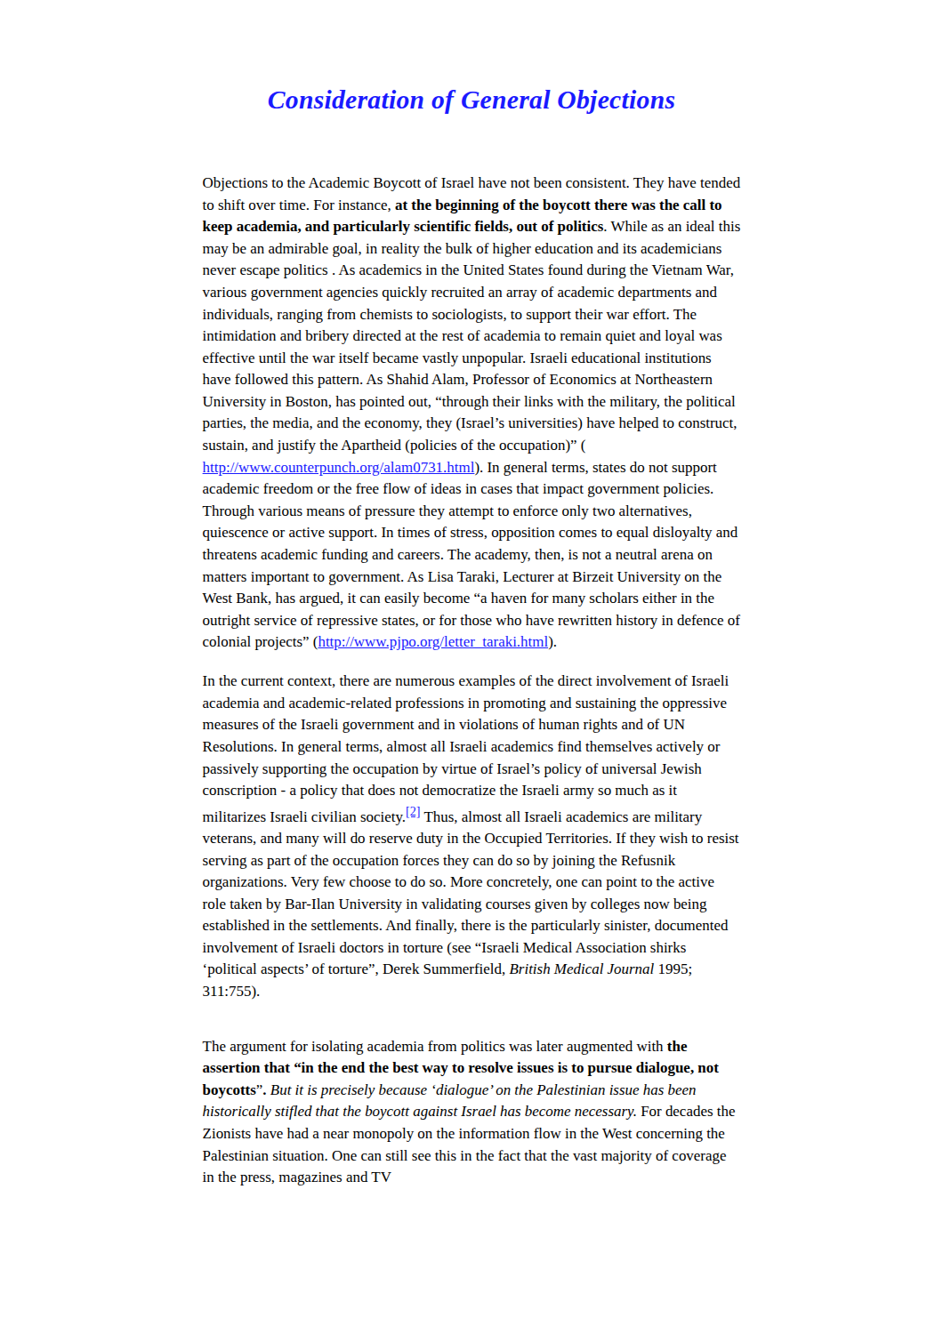Consideration of General Objections
Objections to the Academic Boycott of Israel have not been consistent. They have tended to shift over time. For instance, at the beginning of the boycott there was the call to keep academia, and particularly scientific fields, out of politics. While as an ideal this may be an admirable goal, in reality the bulk of higher education and its academicians never escape politics . As academics in the United States found during the Vietnam War, various government agencies quickly recruited an array of academic departments and individuals, ranging from chemists to sociologists, to support their war effort. The intimidation and bribery directed at the rest of academia to remain quiet and loyal was effective until the war itself became vastly unpopular. Israeli educational institutions have followed this pattern. As Shahid Alam, Professor of Economics at Northeastern University in Boston, has pointed out, “through their links with the military, the political parties, the media, and the economy, they (Israel’s universities) have helped to construct, sustain, and justify the Apartheid (policies of the occupation)” ( http://www.counterpunch.org/alam0731.html). In general terms, states do not support academic freedom or the free flow of ideas in cases that impact government policies. Through various means of pressure they attempt to enforce only two alternatives, quiescence or active support. In times of stress, opposition comes to equal disloyalty and threatens academic funding and careers. The academy, then, is not a neutral arena on matters important to government. As Lisa Taraki, Lecturer at Birzeit University on the West Bank, has argued, it can easily become “a haven for many scholars either in the outright service of repressive states, or for those who have rewritten history in defence of colonial projects” (http://www.pjpo.org/letter_taraki.html).
In the current context, there are numerous examples of the direct involvement of Israeli academia and academic-related professions in promoting and sustaining the oppressive measures of the Israeli government and in violations of human rights and of UN Resolutions. In general terms, almost all Israeli academics find themselves actively or passively supporting the occupation by virtue of Israel’s policy of universal Jewish conscription - a policy that does not democratize the Israeli army so much as it militarizes Israeli civilian society.[2] Thus, almost all Israeli academics are military veterans, and many will do reserve duty in the Occupied Territories. If they wish to resist serving as part of the occupation forces they can do so by joining the Refusnik organizations. Very few choose to do so. More concretely, one can point to the active role taken by Bar-Ilan University in validating courses given by colleges now being established in the settlements. And finally, there is the particularly sinister, documented involvement of Israeli doctors in torture (see “Israeli Medical Association shirks ‘political aspects’ of torture”, Derek Summerfield, British Medical Journal 1995; 311:755).
The argument for isolating academia from politics was later augmented with the assertion that “in the end the best way to resolve issues is to pursue dialogue, not boycotts”. But it is precisely because ‘dialogue’ on the Palestinian issue has been historically stifled that the boycott against Israel has become necessary. For decades the Zionists have had a near monopoly on the information flow in the West concerning the Palestinian situation. One can still see this in the fact that the vast majority of coverage in the press, magazines and TV